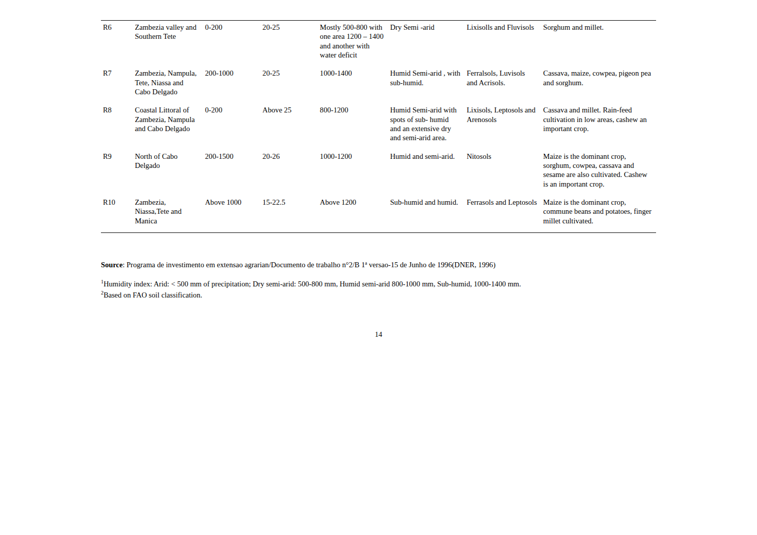| R6 | Zambezia valley and Southern Tete | 0-200 | 20-25 | Mostly 500-800 with one area 1200 – 1400 and another with water deficit | Dry Semi -arid | Lixisolls and Fluvisols | Sorghum and millet. |
| R7 | Zambezia, Nampula, Tete, Niassa and Cabo Delgado | 200-1000 | 20-25 | 1000-1400 | Humid Semi-arid , with sub-humid. | Ferralsols, Luvisols and Acrisols. | Cassava, maize, cowpea, pigeon pea and sorghum. |
| R8 | Coastal Littoral of Zambezia, Nampula and Cabo Delgado | 0-200 | Above 25 | 800-1200 | Humid Semi-arid with spots of sub- humid and an extensive dry and semi-arid area. | Lixisols, Leptosols and Arenosols | Cassava and millet. Rain-feed cultivation in low areas, cashew an important crop. |
| R9 | North of Cabo Delgado | 200-1500 | 20-26 | 1000-1200 | Humid and semi-arid. | Nitosols | Maize is the dominant crop, sorghum, cowpea, cassava and sesame are also cultivated. Cashew is an important crop. |
| R10 | Zambezia, Niassa,Tete and Manica | Above 1000 | 15-22.5 | Above 1200 | Sub-humid and humid. | Ferrasols and Leptosols | Maize is the dominant crop, commune beans and potatoes, finger millet cultivated. |
Source: Programa de investimento em extensao agrarian/Documento de trabalho n°2/B 1ª versao-15 de Junho de 1996(DNER, 1996)
1Humidity index: Arid: < 500 mm of precipitation; Dry semi-arid: 500-800 mm, Humid semi-arid 800-1000 mm, Sub-humid, 1000-1400 mm.
2Based on FAO soil classification.
14